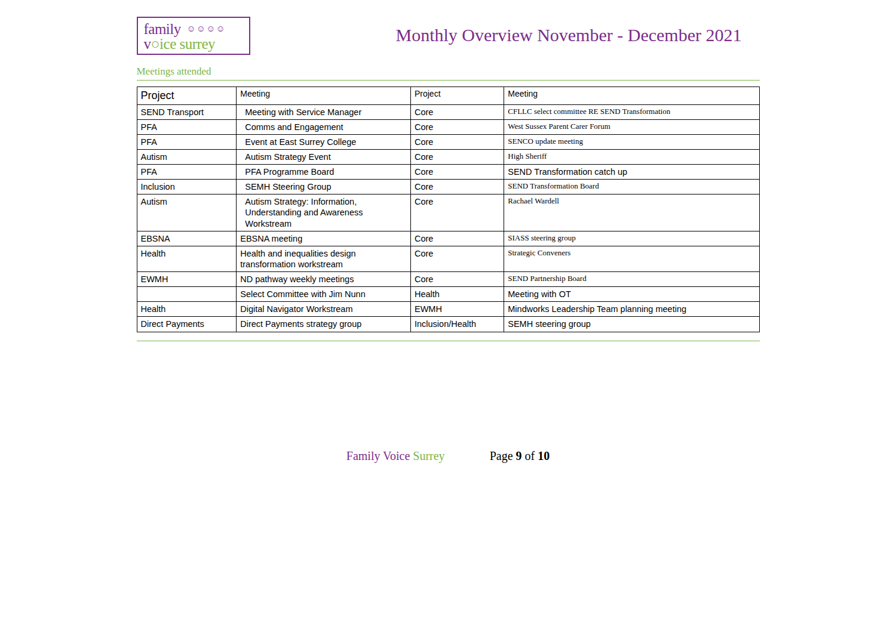family ☺☺☺☺
v○ice surrey
Monthly Overview November - December 2021
Meetings attended
| Project | Meeting | Project | Meeting |
| SEND Transport | Meeting with Service Manager | Core | CFLLC select committee RE SEND Transformation |
| PFA | Comms and Engagement | Core | West Sussex Parent Carer Forum |
| PFA | Event at East Surrey College | Core | SENCO update meeting |
| Autism | Autism Strategy Event | Core | High Sheriff |
| PFA | PFA Programme Board | Core | SEND Transformation catch up |
| Inclusion | SEMH Steering Group | Core | SEND Transformation Board |
| Autism | Autism Strategy: Information, Understanding and Awareness Workstream | Core | Rachael Wardell |
| EBSNA | EBSNA meeting | Core | SIASS steering group |
| Health | Health and inequalities design transformation workstream | Core | Strategic Conveners |
| EWMH | ND pathway weekly meetings | Core | SEND Partnership Board |
| | Select Committee with Jim Nunn | Health | Meeting with OT |
| Health | Digital Navigator Workstream | EWMH | Mindworks Leadership Team planning meeting |
| Direct Payments | Direct Payments strategy group | Inclusion/Health | SEMH steering group |
Family Voice Surrey Page 9 of 10